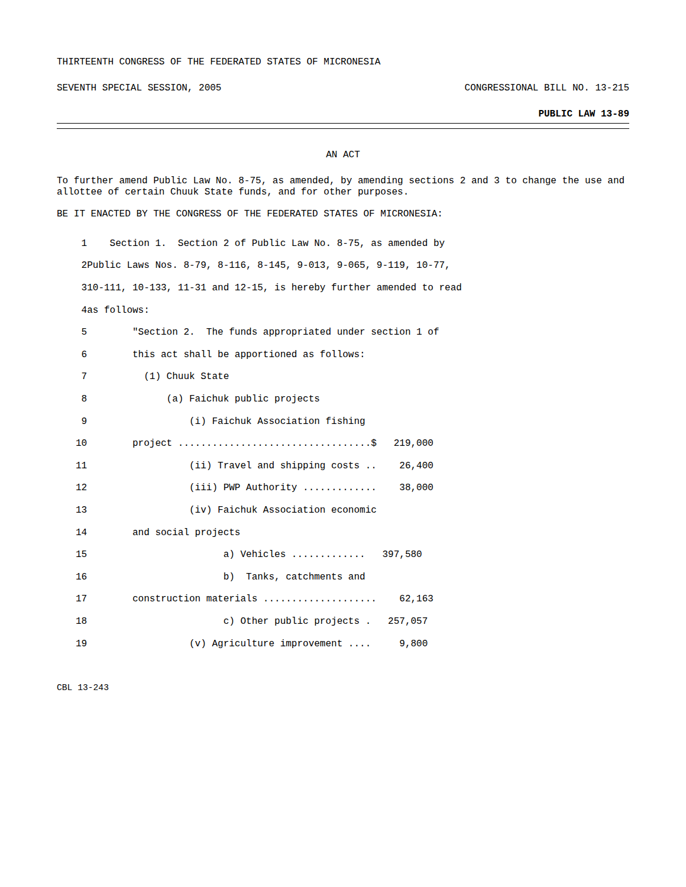THIRTEENTH CONGRESS OF THE FEDERATED STATES OF MICRONESIA
SEVENTH SPECIAL SESSION, 2005 CONGRESSIONAL BILL NO. 13-215
PUBLIC LAW 13-89
AN ACT
To further amend Public Law No. 8-75, as amended, by amending sections 2 and 3 to change the use and allottee of certain Chuuk State funds, and for other purposes.
BE IT ENACTED BY THE CONGRESS OF THE FEDERATED STATES OF MICRONESIA:
| 1 | Section 1. Section 2 of Public Law No. 8-75, as amended by |
| 2 | Public Laws Nos. 8-79, 8-116, 8-145, 9-013, 9-065, 9-119, 10-77, |
| 3 | 10-111, 10-133, 11-31 and 12-15, is hereby further amended to read |
| 4 | as follows: |
| 5 | "Section 2. The funds appropriated under section 1 of |
| 6 | this act shall be apportioned as follows: |
| 7 | (1) Chuuk State |
| 8 | (a) Faichuk public projects |
| 9 | (i) Faichuk Association fishing |
| 10 | project ..................................$ 219,000 |
| 11 | (ii) Travel and shipping costs .. 26,400 |
| 12 | (iii) PWP Authority ............. 38,000 |
| 13 | (iv) Faichuk Association economic |
| 14 | and social projects |
| 15 | a) Vehicles ............. 397,580 |
| 16 | b) Tanks, catchments and |
| 17 | construction materials .................... 62,163 |
| 18 | c) Other public projects . 257,057 |
| 19 | (v) Agriculture improvement .... 9,800 |
CBL 13-243